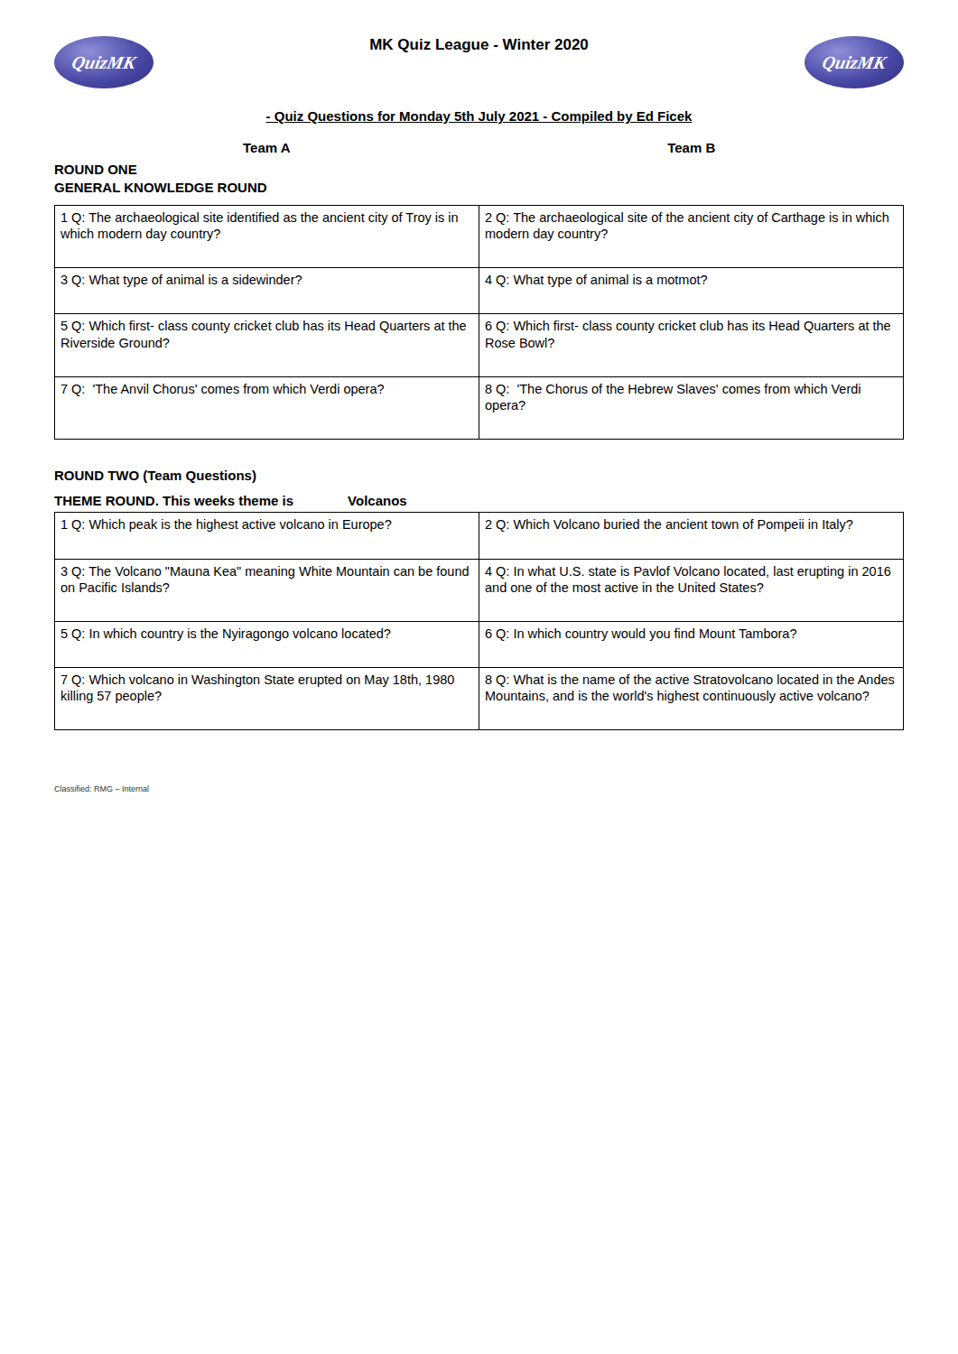QuizMK
QuizMK
MK Quiz League - Winter 2020
- Quiz Questions for Monday 5th July 2021 - Compiled by Ed Ficek
Team A Team B
ROUND ONE
GENERAL KNOWLEDGE ROUND
| 1 Q: The archaeological site identified as the ancient city of Troy is in which modern day country? | 2 Q: The archaeological site of the ancient city of Carthage is in which modern day country? |
| 3 Q: What type of animal is a sidewinder? | 4 Q: What type of animal is a motmot? |
| 5 Q: Which first- class county cricket club has its Head Quarters at the Riverside Ground? | 6 Q: Which first- class county cricket club has its Head Quarters at the Rose Bowl? |
| 7 Q: 'The Anvil Chorus' comes from which Verdi opera? | 8 Q: 'The Chorus of the Hebrew Slaves' comes from which Verdi opera? |
ROUND TWO (Team Questions)
THEME ROUND. This weeks theme is Volcanos
| 1 Q: Which peak is the highest active volcano in Europe? | 2 Q: Which Volcano buried the ancient town of Pompeii in Italy? |
| 3 Q: The Volcano "Mauna Kea" meaning White Mountain can be found on Pacific Islands? | 4 Q: In what U.S. state is Pavlof Volcano located, last erupting in 2016 and one of the most active in the United States? |
| 5 Q: In which country is the Nyiragongo volcano located? | 6 Q: In which country would you find Mount Tambora? |
| 7 Q: Which volcano in Washington State erupted on May 18th, 1980 killing 57 people? | 8 Q: What is the name of the active Stratovolcano located in the Andes Mountains, and is the world's highest continuously active volcano? |
Classified: RMG – Internal